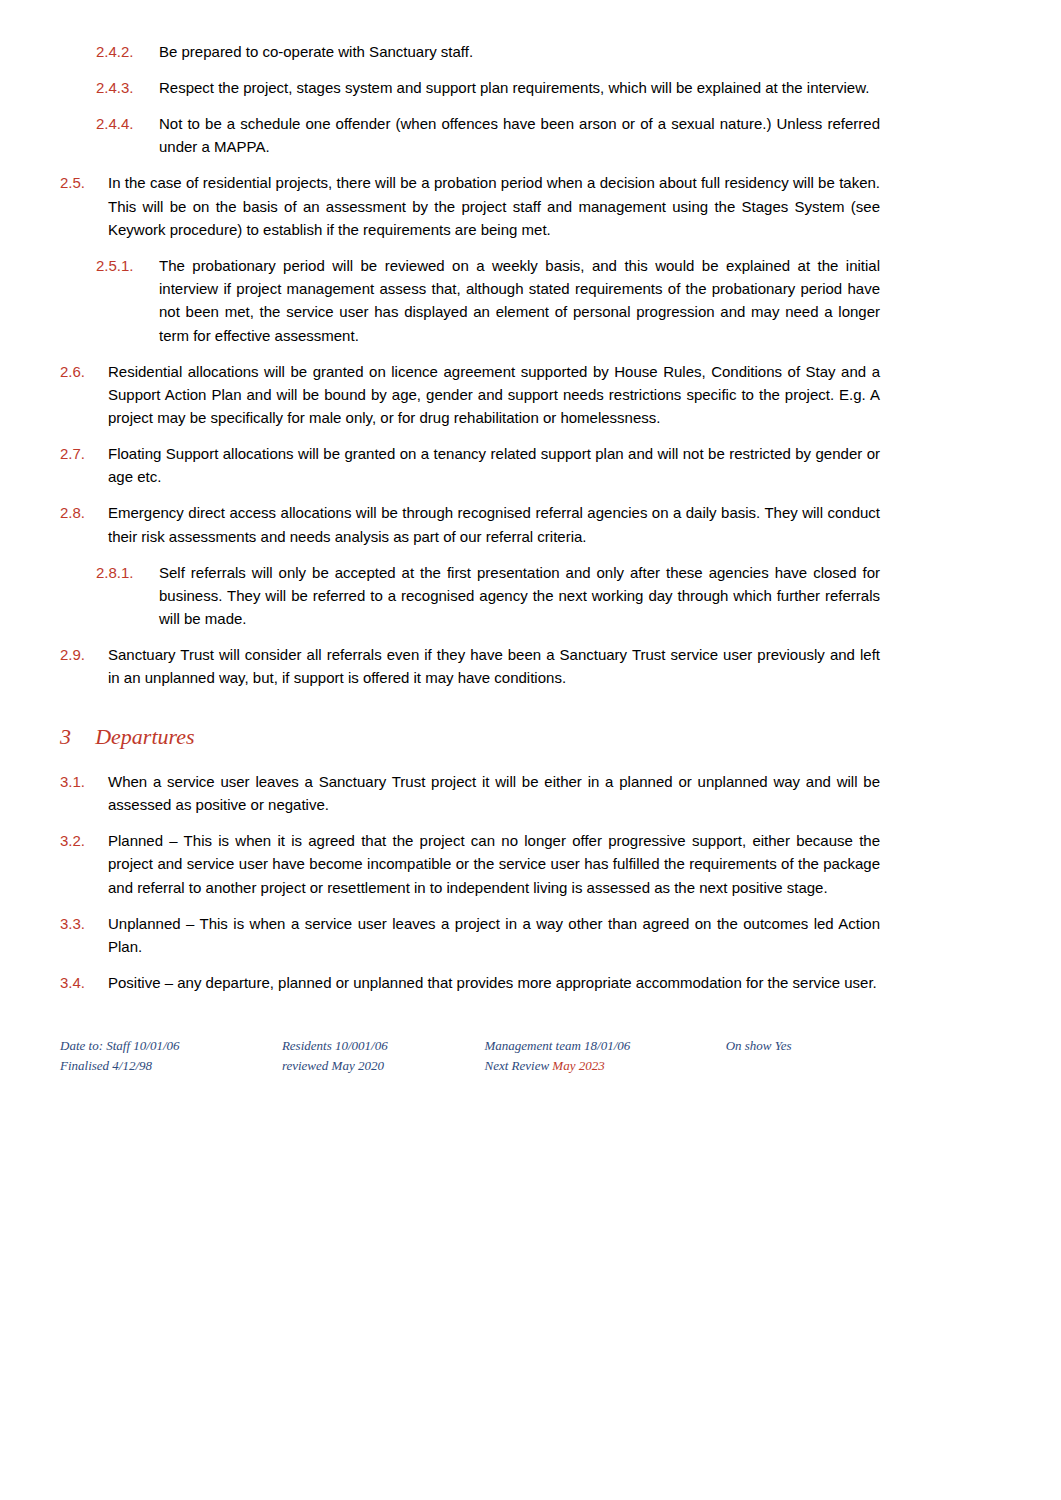2.4.2. Be prepared to co-operate with Sanctuary staff.
2.4.3. Respect the project, stages system and support plan requirements, which will be explained at the interview.
2.4.4. Not to be a schedule one offender (when offences have been arson or of a sexual nature.) Unless referred under a MAPPA.
2.5. In the case of residential projects, there will be a probation period when a decision about full residency will be taken. This will be on the basis of an assessment by the project staff and management using the Stages System (see Keywork procedure) to establish if the requirements are being met.
2.5.1. The probationary period will be reviewed on a weekly basis, and this would be explained at the initial interview if project management assess that, although stated requirements of the probationary period have not been met, the service user has displayed an element of personal progression and may need a longer term for effective assessment.
2.6. Residential allocations will be granted on licence agreement supported by House Rules, Conditions of Stay and a Support Action Plan and will be bound by age, gender and support needs restrictions specific to the project. E.g. A project may be specifically for male only, or for drug rehabilitation or homelessness.
2.7. Floating Support allocations will be granted on a tenancy related support plan and will not be restricted by gender or age etc.
2.8. Emergency direct access allocations will be through recognised referral agencies on a daily basis. They will conduct their risk assessments and needs analysis as part of our referral criteria.
2.8.1. Self referrals will only be accepted at the first presentation and only after these agencies have closed for business. They will be referred to a recognised agency the next working day through which further referrals will be made.
2.9. Sanctuary Trust will consider all referrals even if they have been a Sanctuary Trust service user previously and left in an unplanned way, but, if support is offered it may have conditions.
3 Departures
3.1. When a service user leaves a Sanctuary Trust project it will be either in a planned or unplanned way and will be assessed as positive or negative.
3.2. Planned – This is when it is agreed that the project can no longer offer progressive support, either because the project and service user have become incompatible or the service user has fulfilled the requirements of the package and referral to another project or resettlement in to independent living is assessed as the next positive stage.
3.3. Unplanned – This is when a service user leaves a project in a way other than agreed on the outcomes led Action Plan.
3.4. Positive – any departure, planned or unplanned that provides more appropriate accommodation for the service user.
Date to: Staff 10/01/06
Finalised 4/12/98
Residents 10/001/06
reviewed May 2020
Management team 18/01/06
Next Review May 2023
On show Yes